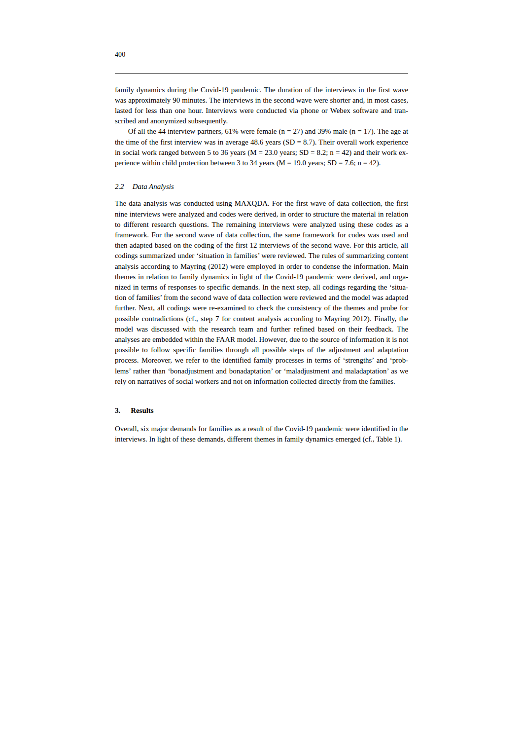400
family dynamics during the Covid-19 pandemic. The duration of the interviews in the first wave was approximately 90 minutes. The interviews in the second wave were shorter and, in most cases, lasted for less than one hour. Interviews were conducted via phone or Webex software and transcribed and anonymized subsequently.
Of all the 44 interview partners, 61% were female (n = 27) and 39% male (n = 17). The age at the time of the first interview was in average 48.6 years (SD = 8.7). Their overall work experience in social work ranged between 5 to 36 years (M = 23.0 years; SD = 8.2; n = 42) and their work experience within child protection between 3 to 34 years (M = 19.0 years; SD = 7.6; n = 42).
2.2 Data Analysis
The data analysis was conducted using MAXQDA. For the first wave of data collection, the first nine interviews were analyzed and codes were derived, in order to structure the material in relation to different research questions. The remaining interviews were analyzed using these codes as a framework. For the second wave of data collection, the same framework for codes was used and then adapted based on the coding of the first 12 interviews of the second wave. For this article, all codings summarized under ‘situation in families’ were reviewed. The rules of summarizing content analysis according to Mayring (2012) were employed in order to condense the information. Main themes in relation to family dynamics in light of the Covid-19 pandemic were derived, and organized in terms of responses to specific demands. In the next step, all codings regarding the ‘situation of families’ from the second wave of data collection were reviewed and the model was adapted further. Next, all codings were re-examined to check the consistency of the themes and probe for possible contradictions (cf., step 7 for content analysis according to Mayring 2012). Finally, the model was discussed with the research team and further refined based on their feedback. The analyses are embedded within the FAAR model. However, due to the source of information it is not possible to follow specific families through all possible steps of the adjustment and adaptation process. Moreover, we refer to the identified family processes in terms of ‘strengths’ and ‘problems’ rather than ‘bonadjustment and bonadaptation’ or ‘maladjustment and maladaptation’ as we rely on narratives of social workers and not on information collected directly from the families.
3. Results
Overall, six major demands for families as a result of the Covid-19 pandemic were identified in the interviews. In light of these demands, different themes in family dynamics emerged (cf., Table 1).